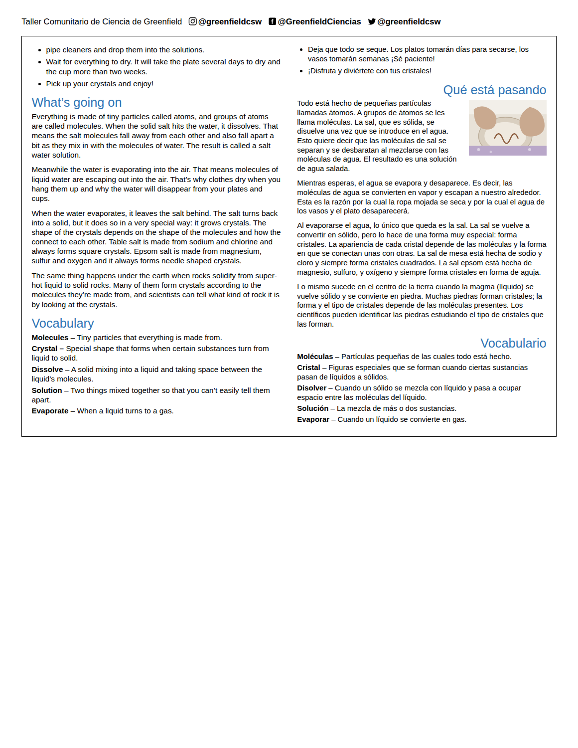Taller Comunitario de Ciencia de Greenfield @greenfieldcsw @GreenfieldCiencias @greenfieldcsw
pipe cleaners and drop them into the solutions.
Wait for everything to dry. It will take the plate several days to dry and the cup more than two weeks.
Pick up your crystals and enjoy!
What’s going on
Everything is made of tiny particles called atoms, and groups of atoms are called molecules. When the solid salt hits the water, it dissolves. That means the salt molecules fall away from each other and also fall apart a bit as they mix in with the molecules of water. The result is called a salt water solution.
Meanwhile the water is evaporating into the air. That means molecules of liquid water are escaping out into the air. That’s why clothes dry when you hang them up and why the water will disappear from your plates and cups.
When the water evaporates, it leaves the salt behind. The salt turns back into a solid, but it does so in a very special way: it grows crystals. The shape of the crystals depends on the shape of the molecules and how the connect to each other. Table salt is made from sodium and chlorine and always forms square crystals. Epsom salt is made from magnesium, sulfur and oxygen and it always forms needle shaped crystals.
The same thing happens under the earth when rocks solidify from super-hot liquid to solid rocks. Many of them form crystals according to the molecules they’re made from, and scientists can tell what kind of rock it is by looking at the crystals.
Vocabulary
Molecules – Tiny particles that everything is made from.
Crystal – Special shape that forms when certain substances turn from liquid to solid.
Dissolve – A solid mixing into a liquid and taking space between the liquid’s molecules.
Solution – Two things mixed together so that you can’t easily tell them apart.
Evaporate – When a liquid turns to a gas.
Deja que todo se seque. Los platos tomarán días para secarse, los vasos tomarán semanas ¡Sé paciente!
¡Disfruta y diviértete con tus cristales!
Qué está pasando
Todo está hecho de pequeñas partículas llamadas átomos. A grupos de átomos se les llama moléculas. La sal, que es sólida, se disuelve una vez que se introduce en el agua. Esto quiere decir que las moléculas de sal se separan y se desbaratan al mezclarse con las moléculas de agua. El resultado es una solución de agua salada.
Mientras esperas, el agua se evapora y desaparece. Es decir, las moléculas de agua se convierten en vapor y escapan a nuestro alrededor. Esta es la razón por la cual la ropa mojada se seca y por la cual el agua de los vasos y el plato desaparecerá.
Al evaporarse el agua, lo único que queda es la sal. La sal se vuelve a convertir en sólido, pero lo hace de una forma muy especial: forma cristales. La apariencia de cada cristal depende de las moléculas y la forma en que se conectan unas con otras. La sal de mesa está hecha de sodio y cloro y siempre forma cristales cuadrados. La sal epsom está hecha de magnesio, sulfuro, y oxígeno y siempre forma cristales en forma de aguja.
Lo mismo sucede en el centro de la tierra cuando la magma (líquido) se vuelve sólido y se convierte en piedra. Muchas piedras forman cristales; la forma y el tipo de cristales depende de las moléculas presentes. Los científicos pueden identificar las piedras estudiando el tipo de cristales que las forman.
Vocabulario
Moléculas – Partículas pequeñas de las cuales todo está hecho.
Cristal – Figuras especiales que se forman cuando ciertas sustancias pasan de líquidos a sólidos.
Disolver – Cuando un sólido se mezcla con líquido y pasa a ocupar espacio entre las moléculas del líquido.
Solución – La mezcla de más o dos sustancias.
Evaporar – Cuando un líquido se convierte en gas.